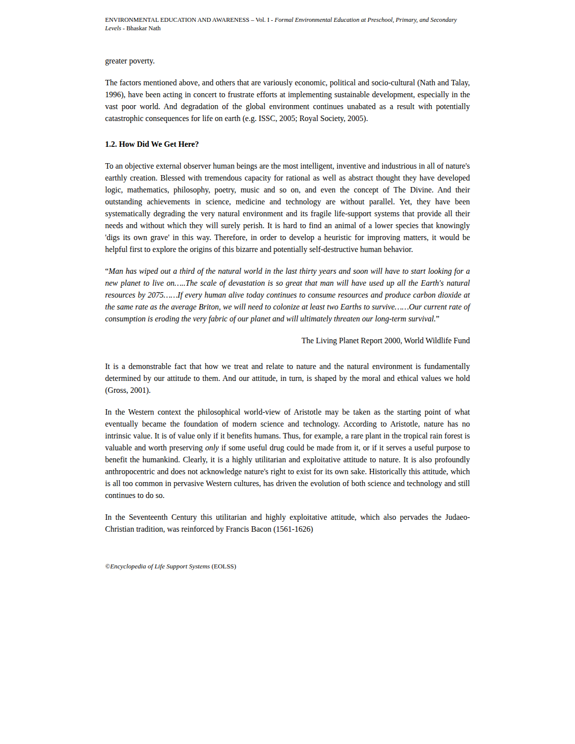ENVIRONMENTAL EDUCATION AND AWARENESS – Vol. I - Formal Environmental Education at Preschool, Primary, and Secondary Levels - Bhaskar Nath
greater poverty.
The factors mentioned above, and others that are variously economic, political and socio-cultural (Nath and Talay, 1996), have been acting in concert to frustrate efforts at implementing sustainable development, especially in the vast poor world. And degradation of the global environment continues unabated as a result with potentially catastrophic consequences for life on earth (e.g. ISSC, 2005; Royal Society, 2005).
1.2. How Did We Get Here?
To an objective external observer human beings are the most intelligent, inventive and industrious in all of nature's earthly creation. Blessed with tremendous capacity for rational as well as abstract thought they have developed logic, mathematics, philosophy, poetry, music and so on, and even the concept of The Divine. And their outstanding achievements in science, medicine and technology are without parallel. Yet, they have been systematically degrading the very natural environment and its fragile life-support systems that provide all their needs and without which they will surely perish. It is hard to find an animal of a lower species that knowingly 'digs its own grave' in this way. Therefore, in order to develop a heuristic for improving matters, it would be helpful first to explore the origins of this bizarre and potentially self-destructive human behavior.
“Man has wiped out a third of the natural world in the last thirty years and soon will have to start looking for a new planet to live on…..The scale of devastation is so great that man will have used up all the Earth's natural resources by 2075……If every human alive today continues to consume resources and produce carbon dioxide at the same rate as the average Briton, we will need to colonize at least two Earths to survive……Our current rate of consumption is eroding the very fabric of our planet and will ultimately threaten our long-term survival.”
The Living Planet Report 2000, World Wildlife Fund
It is a demonstrable fact that how we treat and relate to nature and the natural environment is fundamentally determined by our attitude to them. And our attitude, in turn, is shaped by the moral and ethical values we hold (Gross, 2001).
In the Western context the philosophical world-view of Aristotle may be taken as the starting point of what eventually became the foundation of modern science and technology. According to Aristotle, nature has no intrinsic value. It is of value only if it benefits humans. Thus, for example, a rare plant in the tropical rain forest is valuable and worth preserving only if some useful drug could be made from it, or if it serves a useful purpose to benefit the humankind. Clearly, it is a highly utilitarian and exploitative attitude to nature. It is also profoundly anthropocentric and does not acknowledge nature's right to exist for its own sake. Historically this attitude, which is all too common in pervasive Western cultures, has driven the evolution of both science and technology and still continues to do so.
In the Seventeenth Century this utilitarian and highly exploitative attitude, which also pervades the Judaeo-Christian tradition, was reinforced by Francis Bacon (1561-1626)
©Encyclopedia of Life Support Systems (EOLSS)